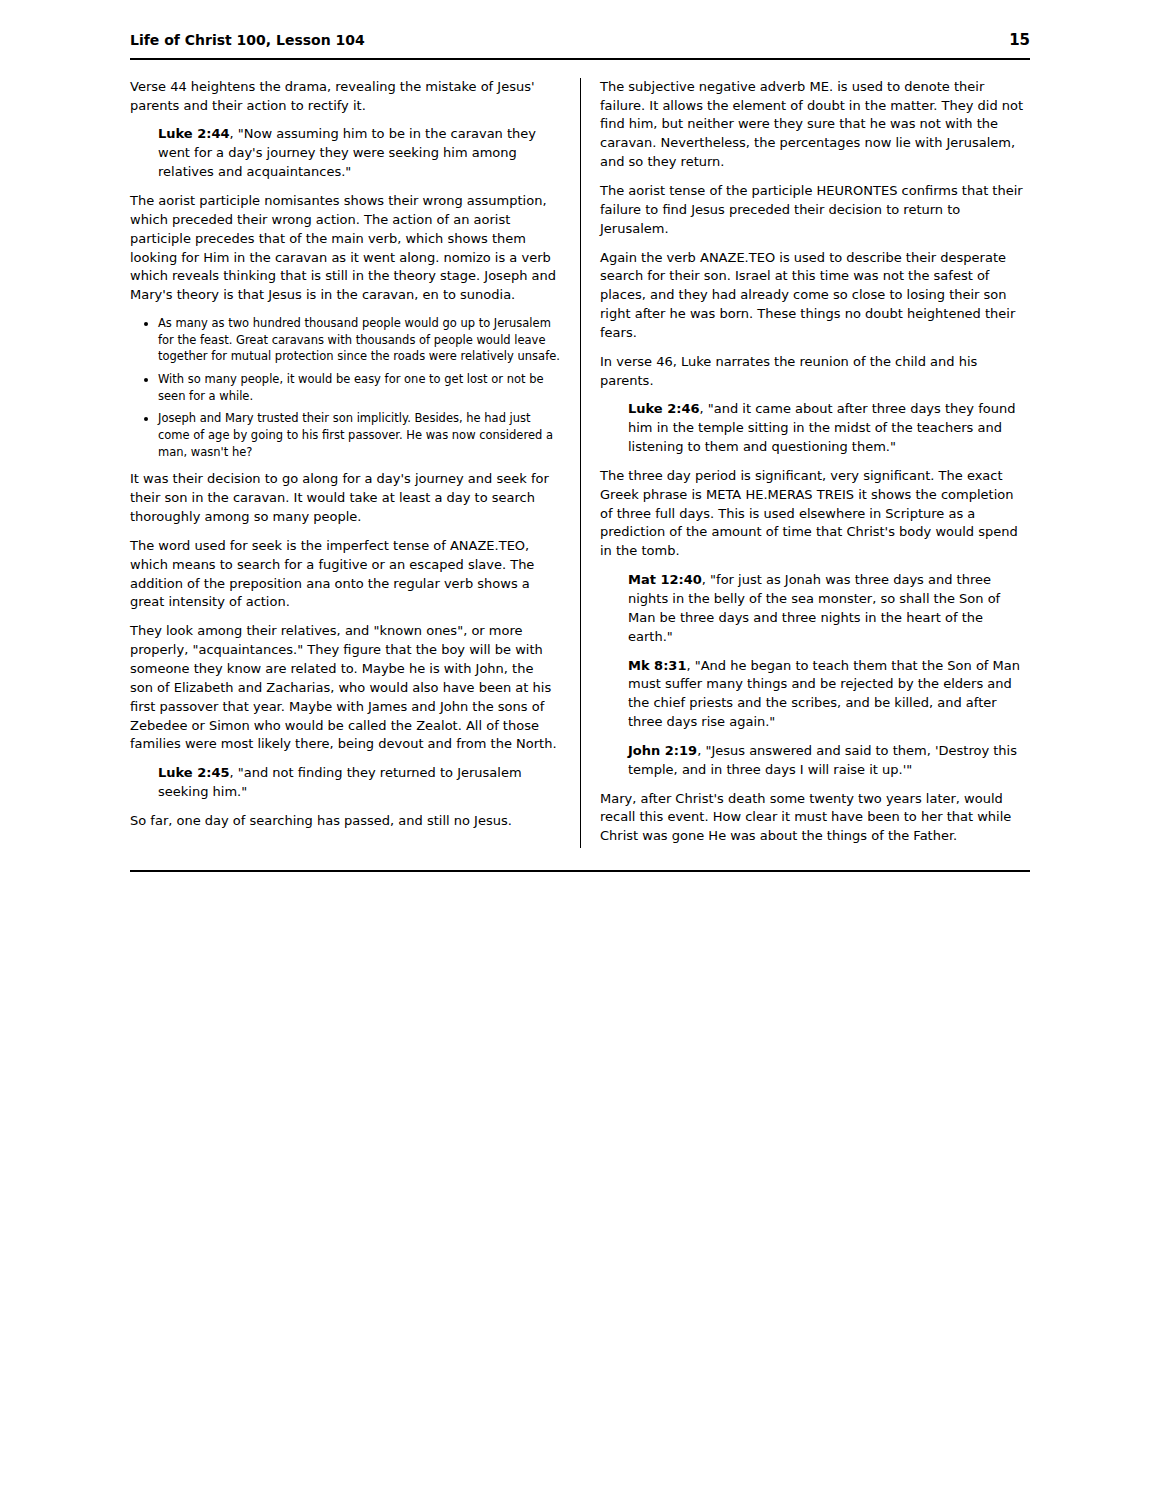Life of Christ 100, Lesson 104 15
Verse 44 heightens the drama, revealing the mistake of Jesus' parents and their action to rectify it.
Luke 2:44, "Now assuming him to be in the caravan they went for a day's journey they were seeking him among relatives and acquaintances."
The aorist participle nomisantes shows their wrong assumption, which preceded their wrong action. The action of an aorist participle precedes that of the main verb, which shows them looking for Him in the caravan as it went along. nomizo is a verb which reveals thinking that is still in the theory stage. Joseph and Mary's theory is that Jesus is in the caravan, en to sunodia.
As many as two hundred thousand people would go up to Jerusalem for the feast. Great caravans with thousands of people would leave together for mutual protection since the roads were relatively unsafe.
With so many people, it would be easy for one to get lost or not be seen for a while.
Joseph and Mary trusted their son implicitly. Besides, he had just come of age by going to his first passover. He was now considered a man, wasn't he?
It was their decision to go along for a day's journey and seek for their son in the caravan. It would take at least a day to search thoroughly among so many people.
The word used for seek is the imperfect tense of ANAZE.TEO, which means to search for a fugitive or an escaped slave. The addition of the preposition ana onto the regular verb shows a great intensity of action.
They look among their relatives, and "known ones", or more properly, "acquaintances." They figure that the boy will be with someone they know are related to. Maybe he is with John, the son of Elizabeth and Zacharias, who would also have been at his first passover that year. Maybe with James and John the sons of Zebedee or Simon who would be called the Zealot. All of those families were most likely there, being devout and from the North.
Luke 2:45, "and not finding they returned to Jerusalem seeking him."
So far, one day of searching has passed, and still no Jesus.
The subjective negative adverb ME. is used to denote their failure. It allows the element of doubt in the matter. They did not find him, but neither were they sure that he was not with the caravan. Nevertheless, the percentages now lie with Jerusalem, and so they return.
The aorist tense of the participle HEURONTES confirms that their failure to find Jesus preceded their decision to return to Jerusalem.
Again the verb ANAZE.TEO is used to describe their desperate search for their son. Israel at this time was not the safest of places, and they had already come so close to losing their son right after he was born. These things no doubt heightened their fears.
In verse 46, Luke narrates the reunion of the child and his parents.
Luke 2:46, "and it came about after three days they found him in the temple sitting in the midst of the teachers and listening to them and questioning them."
The three day period is significant, very significant. The exact Greek phrase is META HE.MERAS TREIS it shows the completion of three full days. This is used elsewhere in Scripture as a prediction of the amount of time that Christ's body would spend in the tomb.
Mat 12:40, "for just as Jonah was three days and three nights in the belly of the sea monster, so shall the Son of Man be three days and three nights in the heart of the earth."
Mk 8:31, "And he began to teach them that the Son of Man must suffer many things and be rejected by the elders and the chief priests and the scribes, and be killed, and after three days rise again."
John 2:19, "Jesus answered and said to them, 'Destroy this temple, and in three days I will raise it up.'"
Mary, after Christ's death some twenty two years later, would recall this event. How clear it must have been to her that while Christ was gone He was about the things of the Father.